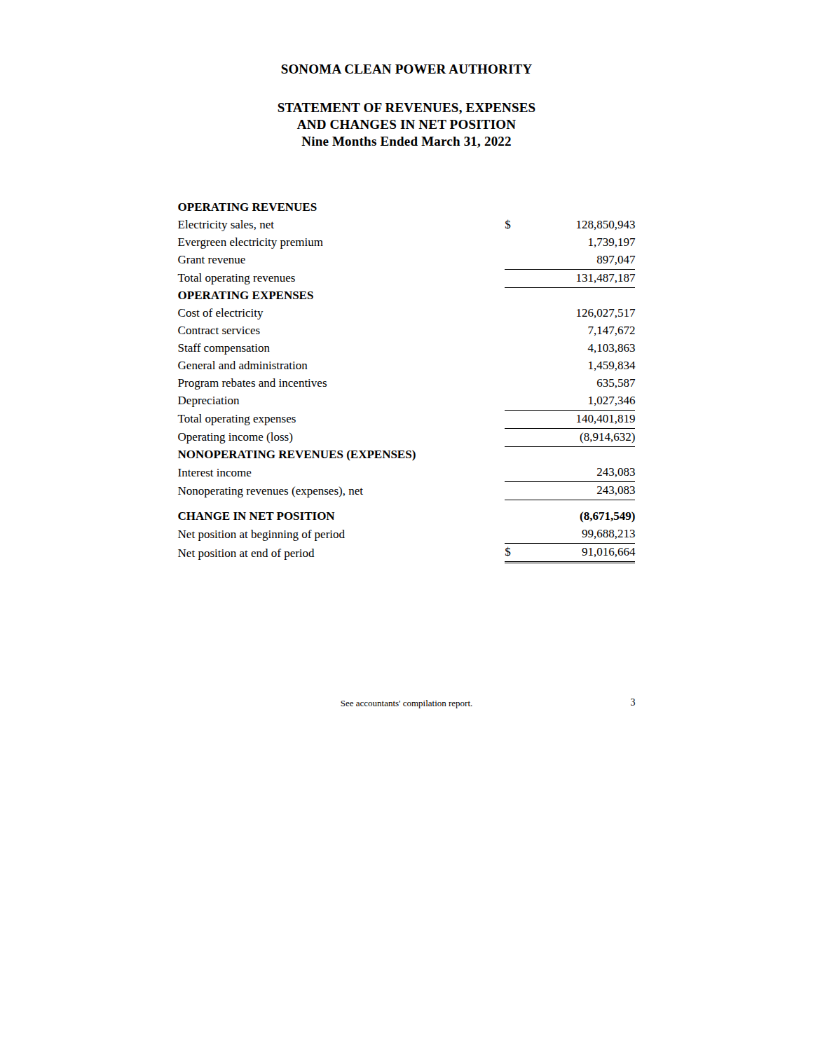SONOMA CLEAN POWER AUTHORITY
STATEMENT OF REVENUES, EXPENSES
AND CHANGES IN NET POSITION
Nine Months Ended March 31, 2022
| OPERATING REVENUES | | |
| Electricity sales, net | $ | 128,850,943 |
| Evergreen electricity premium | | 1,739,197 |
| Grant revenue | | 897,047 |
| Total operating revenues | | 131,487,187 |
| OPERATING EXPENSES | | |
| Cost of electricity | | 126,027,517 |
| Contract services | | 7,147,672 |
| Staff compensation | | 4,103,863 |
| General and administration | | 1,459,834 |
| Program rebates and incentives | | 635,587 |
| Depreciation | | 1,027,346 |
| Total operating expenses | | 140,401,819 |
| Operating income (loss) | | (8,914,632) |
| NONOPERATING REVENUES (EXPENSES) | | |
| Interest income | | 243,083 |
| Nonoperating revenues (expenses), net | | 243,083 |
| CHANGE IN NET POSITION | | (8,671,549) |
| Net position at beginning of period | | 99,688,213 |
| Net position at end of period | $ | 91,016,664 |
See accountants' compilation report.
3